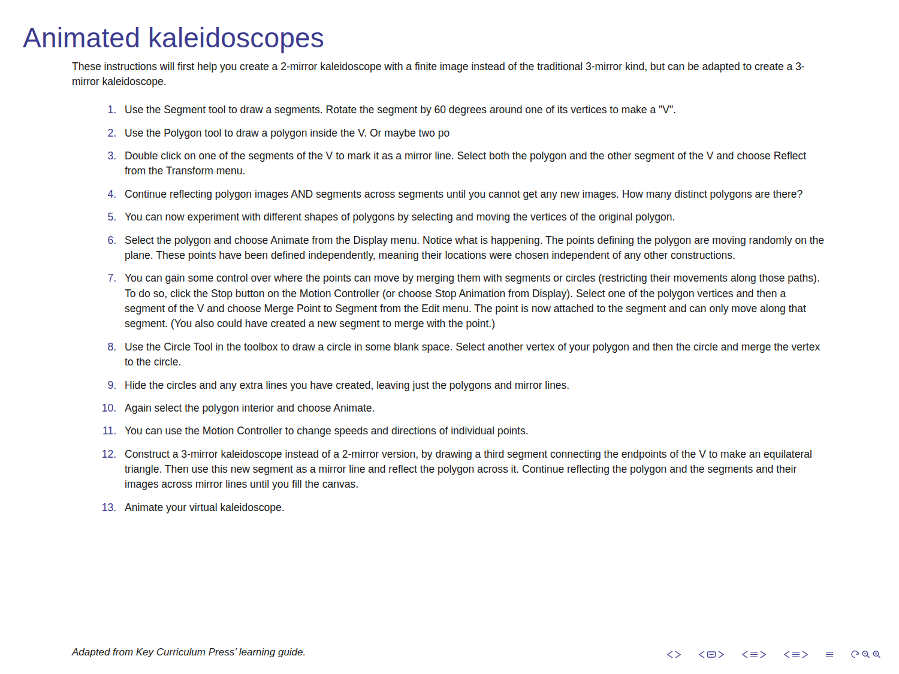Animated kaleidoscopes
These instructions will first help you create a 2-mirror kaleidoscope with a finite image instead of the traditional 3-mirror kind, but can be adapted to create a 3-mirror kaleidoscope.
Use the Segment tool to draw a segments. Rotate the segment by 60 degrees around one of its vertices to make a "V".
Use the Polygon tool to draw a polygon inside the V. Or maybe two po
Double click on one of the segments of the V to mark it as a mirror line. Select both the polygon and the other segment of the V and choose Reflect from the Transform menu.
Continue reflecting polygon images AND segments across segments until you cannot get any new images. How many distinct polygons are there?
You can now experiment with different shapes of polygons by selecting and moving the vertices of the original polygon.
Select the polygon and choose Animate from the Display menu. Notice what is happening. The points defining the polygon are moving randomly on the plane. These points have been defined independently, meaning their locations were chosen independent of any other constructions.
You can gain some control over where the points can move by merging them with segments or circles (restricting their movements along those paths). To do so, click the Stop button on the Motion Controller (or choose Stop Animation from Display). Select one of the polygon vertices and then a segment of the V and choose Merge Point to Segment from the Edit menu. The point is now attached to the segment and can only move along that segment. (You also could have created a new segment to merge with the point.)
Use the Circle Tool in the toolbox to draw a circle in some blank space. Select another vertex of your polygon and then the circle and merge the vertex to the circle.
Hide the circles and any extra lines you have created, leaving just the polygons and mirror lines.
Again select the polygon interior and choose Animate.
You can use the Motion Controller to change speeds and directions of individual points.
Construct a 3-mirror kaleidoscope instead of a 2-mirror version, by drawing a third segment connecting the endpoints of the V to make an equilateral triangle. Then use this new segment as a mirror line and reflect the polygon across it. Continue reflecting the polygon and the segments and their images across mirror lines until you fill the canvas.
Animate your virtual kaleidoscope.
Adapted from Key Curriculum Press’ learning guide.